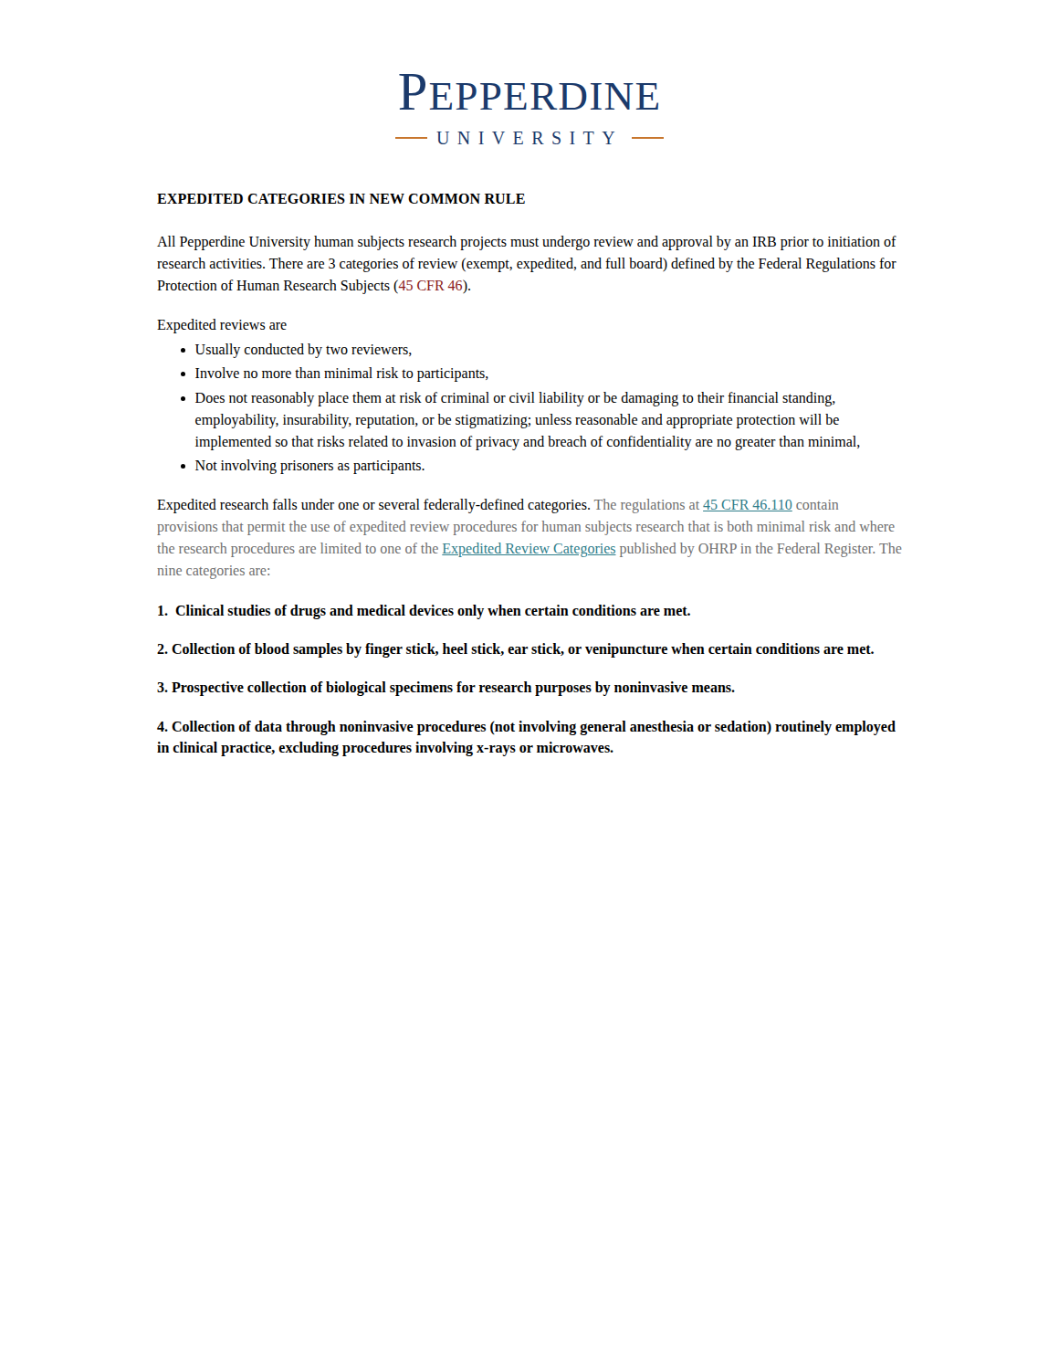PEPPERDINE
University
EXPEDITED CATEGORIES IN NEW COMMON RULE
All Pepperdine University human subjects research projects must undergo review and approval by an IRB prior to initiation of research activities. There are 3 categories of review (exempt, expedited, and full board) defined by the Federal Regulations for Protection of Human Research Subjects (45 CFR 46).
Expedited reviews are
Usually conducted by two reviewers,
Involve no more than minimal risk to participants,
Does not reasonably place them at risk of criminal or civil liability or be damaging to their financial standing, employability, insurability, reputation, or be stigmatizing; unless reasonable and appropriate protection will be implemented so that risks related to invasion of privacy and breach of confidentiality are no greater than minimal,
Not involving prisoners as participants.
Expedited research falls under one or several federally-defined categories. The regulations at 45 CFR 46.110 contain provisions that permit the use of expedited review procedures for human subjects research that is both minimal risk and where the research procedures are limited to one of the Expedited Review Categories published by OHRP in the Federal Register. The nine categories are:
1. Clinical studies of drugs and medical devices only when certain conditions are met.
2. Collection of blood samples by finger stick, heel stick, ear stick, or venipuncture when certain conditions are met.
3. Prospective collection of biological specimens for research purposes by noninvasive means.
4. Collection of data through noninvasive procedures (not involving general anesthesia or sedation) routinely employed in clinical practice, excluding procedures involving x-rays or microwaves.